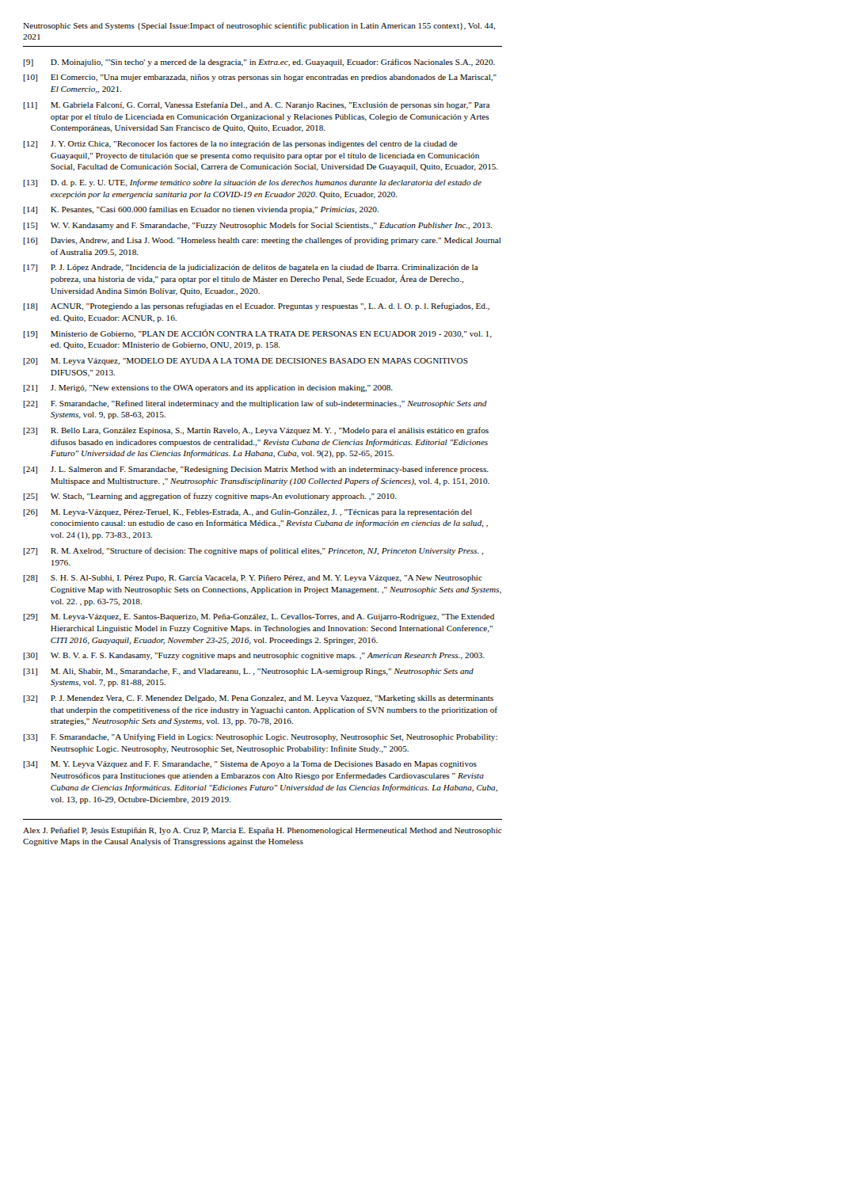Neutrosophic Sets and Systems {Special Issue:Impact of neutrosophic scientific publication in Latin American 155 context}, Vol. 44, 2021
[9] D. Moinajulio, "'Sin techo' y a merced de la desgracia," in Extra.ec, ed. Guayaquil, Ecuador: Gráficos Nacionales S.A., 2020.
[10] El Comercio, "Una mujer embarazada, niños y otras personas sin hogar encontradas en predios abandonados de La Mariscal," El Comercio,, 2021.
[11] M. Gabriela Falconí, G. Corral, Vanessa Estefanía Del., and A. C. Naranjo Racines, "Exclusión de personas sin hogar," Para optar por el título de Licenciada en Comunicación Organizacional y Relaciones Públicas, Colegio de Comunicación y Artes Contemporáneas, Universidad San Francisco de Quito, Quito, Ecuador, 2018.
[12] J. Y. Ortiz Chica, "Reconocer los factores de la no integración de las personas indigentes del centro de la ciudad de Guayaquil," Proyecto de titulación que se presenta como requisito para optar por el título de licenciada en Comunicación Social, Facultad de Comunicación Social, Carrera de Comunicación Social, Universidad De Guayaquil, Quito, Ecuador, 2015.
[13] D. d. p. E. y. U. UTE, Informe temático sobre la situación de los derechos humanos durante la declaratoria del estado de excepción por la emergencia sanitaria por la COVID-19 en Ecuador 2020. Quito, Ecuador, 2020.
[14] K. Pesantes, "Casi 600.000 familias en Ecuador no tienen vivienda propia," Primicias, 2020.
[15] W. V. Kandasamy and F. Smarandache, "Fuzzy Neutrosophic Models for Social Scientists.," Education Publisher Inc., 2013.
[16] Davies, Andrew, and Lisa J. Wood. "Homeless health care: meeting the challenges of providing primary care." Medical Journal of Australia 209.5, 2018.
[17] P. J. López Andrade, "Incidencia de la judicialización de delitos de bagatela en la ciudad de Ibarra. Criminalización de la pobreza, una historia de vida," para optar por el titulo de Máster en Derecho Penal, Sede Ecuador, Área de Derecho., Universidad Andina Simón Bolívar, Quito, Ecuador., 2020.
[18] ACNUR, "Protegiendo a las personas refugiadas en el Ecuador. Preguntas y respuestas ", L. A. d. l. O. p. l. Refugiados, Ed., ed. Quito, Ecuador: ACNUR, p. 16.
[19] Ministerio de Gobierno, "PLAN DE ACCIÓN CONTRA LA TRATA DE PERSONAS EN ECUADOR 2019 - 2030," vol. 1, ed. Quito, Ecuador: MInisterio de Gobierno, ONU, 2019, p. 158.
[20] M. Leyva Vázquez, "MODELO DE AYUDA A LA TOMA DE DECISIONES BASADO EN MAPAS COGNITIVOS DIFUSOS," 2013.
[21] J. Merigó, "New extensions to the OWA operators and its application in decision making," 2008.
[22] F. Smarandache, "Refined literal indeterminacy and the multiplication law of sub-indeterminacies.," Neutrosophic Sets and Systems, vol. 9, pp. 58-63, 2015.
[23] R. Bello Lara, González Espinosa, S., Martín Ravelo, A., Leyva Vázquez M. Y. , "Modelo para el análisis estático en grafos difusos basado en indicadores compuestos de centralidad.," Revista Cubana de Ciencias Informáticas. Editorial "Ediciones Futuro" Universidad de las Ciencias Informáticas. La Habana, Cuba, vol. 9(2), pp. 52-65, 2015.
[24] J. L. Salmeron and F. Smarandache, "Redesigning Decision Matrix Method with an indeterminacy-based inference process. Multispace and Multistructure. ," Neutrosophic Transdisciplinarity (100 Collected Papers of Sciences), vol. 4, p. 151, 2010.
[25] W. Stach, "Learning and aggregation of fuzzy cognitive maps-An evolutionary approach. ," 2010.
[26] M. Leyva-Vázquez, Pérez-Teruel, K., Febles-Estrada, A., and Gulín-González, J. , "Técnicas para la representación del conocimiento causal: un estudio de caso en Informática Médica.," Revista Cubana de información en ciencias de la salud, , vol. 24 (1), pp. 73-83., 2013.
[27] R. M. Axelrod, "Structure of decision: The cognitive maps of political elites," Princeton, NJ, Princeton University Press. , 1976.
[28] S. H. S. Al-Subhi, I. Pérez Pupo, R. García Vacacela, P. Y. Piñero Pérez, and M. Y. Leyva Vázquez, "A New Neutrosophic Cognitive Map with Neutrosophic Sets on Connections, Application in Project Management. ," Neutrosophic Sets and Systems, vol. 22. , pp. 63-75, 2018.
[29] M. Leyva-Vázquez, E. Santos-Baquerizo, M. Peña-González, L. Cevallos-Torres, and A. Guijarro-Rodríguez, "The Extended Hierarchical Linguistic Model in Fuzzy Cognitive Maps. in Technologies and Innovation: Second International Conference," CITI 2016, Guayaquil, Ecuador, November 23-25, 2016, vol. Proceedings 2. Springer, 2016.
[30] W. B. V. a. F. S. Kandasamy, "Fuzzy cognitive maps and neutrosophic cognitive maps. ," American Research Press., 2003.
[31] M. Ali, Shabir, M., Smarandache, F., and Vladareanu, L. , "Neutrosophic LA-semigroup Rings," Neutrosophic Sets and Systems, vol. 7, pp. 81-88, 2015.
[32] P. J. Menendez Vera, C. F. Menendez Delgado, M. Pena Gonzalez, and M. Leyva Vazquez, "Marketing skills as determinants that underpin the competitiveness of the rice industry in Yaguachi canton. Application of SVN numbers to the prioritization of strategies," Neutrosophic Sets and Systems, vol. 13, pp. 70-78, 2016.
[33] F. Smarandache, "A Unifying Field in Logics: Neutrosophic Logic. Neutrosophy, Neutrosophic Set, Neutrosophic Probability: Neutrsophic Logic. Neutrosophy, Neutrosophic Set, Neutrosophic Probability: Infinite Study.," 2005.
[34] M. Y. Leyva Vázquez and F. F. Smarandache, " Sistema de Apoyo a la Toma de Decisiones Basado en Mapas cognitivos Neutrosóficos para Instituciones que atienden a Embarazos con Alto Riesgo por Enfermedades Cardiovasculares " Revista Cubana de Ciencias Informáticas. Editorial "Ediciones Futuro" Universidad de las Ciencias Informáticas. La Habana, Cuba, vol. 13, pp. 16-29, Octubre-Diciembre, 2019 2019.
Alex J. Peñafiel P, Jesús Estupiñán R, Iyo A. Cruz P, Marcia E. España H. Phenomenological Hermeneutical Method and Neutrosophic Cognitive Maps in the Causal Analysis of Transgressions against the Homeless